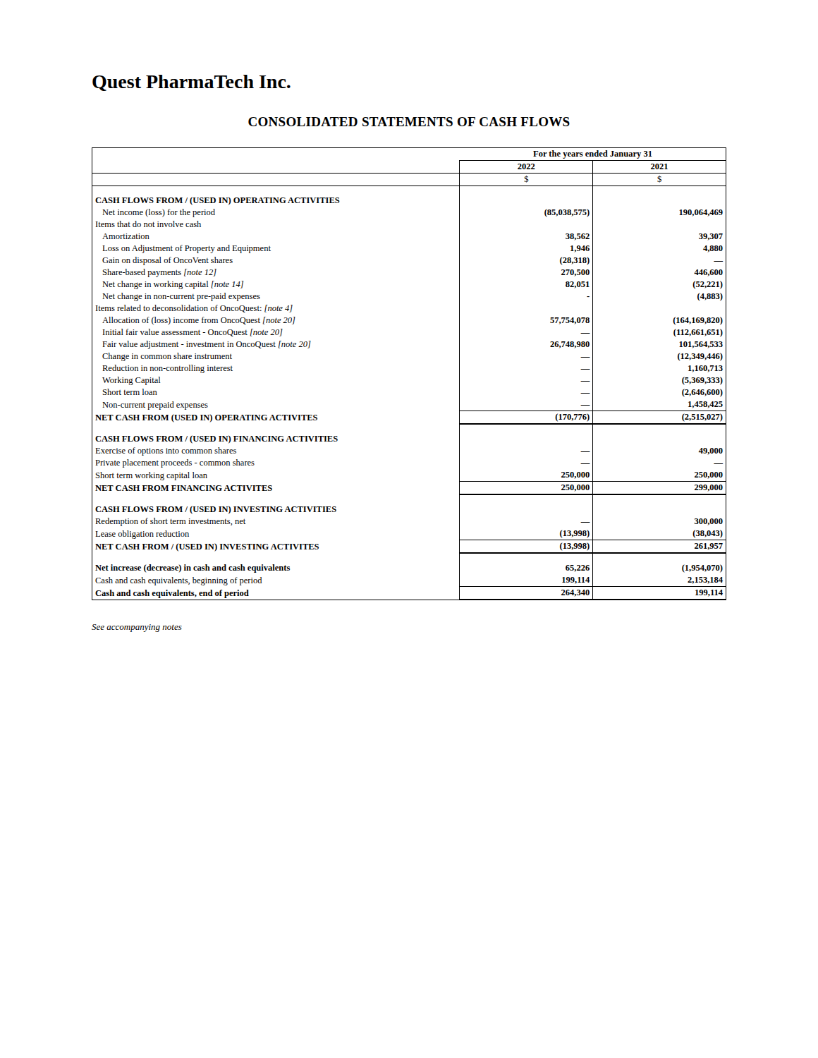Quest PharmaTech Inc.
CONSOLIDATED STATEMENTS OF CASH FLOWS
| | For the years ended January 31 |
| | 2022 | 2021 |
| | $ | $ |
| CASH FLOWS FROM / (USED IN) OPERATING ACTIVITIES | | |
| Net income (loss) for the period | (85,038,575) | 190,064,469 |
| Items that do not involve cash | | |
| Amortization | 38,562 | 39,307 |
| Loss on Adjustment of Property and Equipment | 1,946 | 4,880 |
| Gain on disposal of OncoVent shares | (28,318) | — |
| Share-based payments [note 12] | 270,500 | 446,600 |
| Net change in working capital [note 14] | 82,051 | (52,221) |
| Net change in non-current pre-paid expenses | - | (4,883) |
| Items related to deconsolidation of OncoQuest: [note 4] | | |
| Allocation of (loss) income from OncoQuest [note 20] | 57,754,078 | (164,169,820) |
| Initial fair value assessment - OncoQuest [note 20] | — | (112,661,651) |
| Fair value adjustment - investment in OncoQuest [note 20] | 26,748,980 | 101,564,533 |
| Change in common share instrument | — | (12,349,446) |
| Reduction in non-controlling interest | — | 1,160,713 |
| Working Capital | — | (5,369,333) |
| Short term loan | — | (2,646,600) |
| Non-current prepaid expenses | — | 1,458,425 |
| NET CASH FROM (USED IN) OPERATING ACTIVITES | (170,776) | (2,515,027) |
| CASH FLOWS FROM / (USED IN) FINANCING ACTIVITIES | | |
| Exercise of options into common shares | — | 49,000 |
| Private placement proceeds - common shares | — | — |
| Short term working capital loan | 250,000 | 250,000 |
| NET CASH FROM FINANCING ACTIVITES | 250,000 | 299,000 |
| CASH FLOWS FROM / (USED IN) INVESTING ACTIVITIES | | |
| Redemption of short term investments, net | — | 300,000 |
| Lease obligation reduction | (13,998) | (38,043) |
| NET CASH FROM / (USED IN) INVESTING ACTIVITES | (13,998) | 261,957 |
| Net increase (decrease) in cash and cash equivalents | 65,226 | (1,954,070) |
| Cash and cash equivalents, beginning of period | 199,114 | 2,153,184 |
| Cash and cash equivalents, end of period | 264,340 | 199,114 |
See accompanying notes